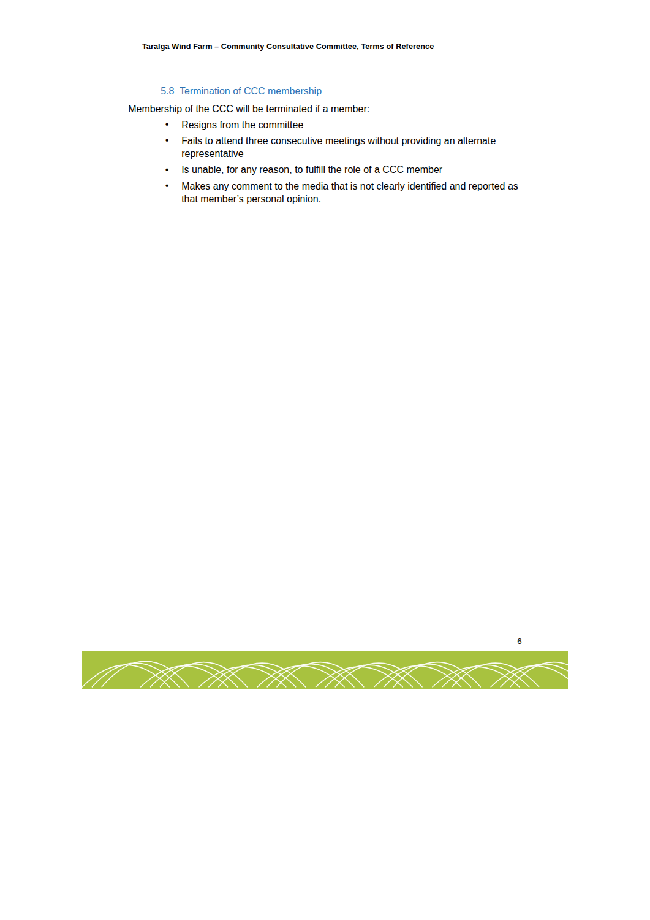Taralga Wind Farm – Community Consultative Committee, Terms of Reference
5.8 Termination of CCC membership
Membership of the CCC will be terminated if a member:
Resigns from the committee
Fails to attend three consecutive meetings without providing an alternate representative
Is unable, for any reason, to fulfill the role of a CCC member
Makes any comment to the media that is not clearly identified and reported as that member’s personal opinion.
6